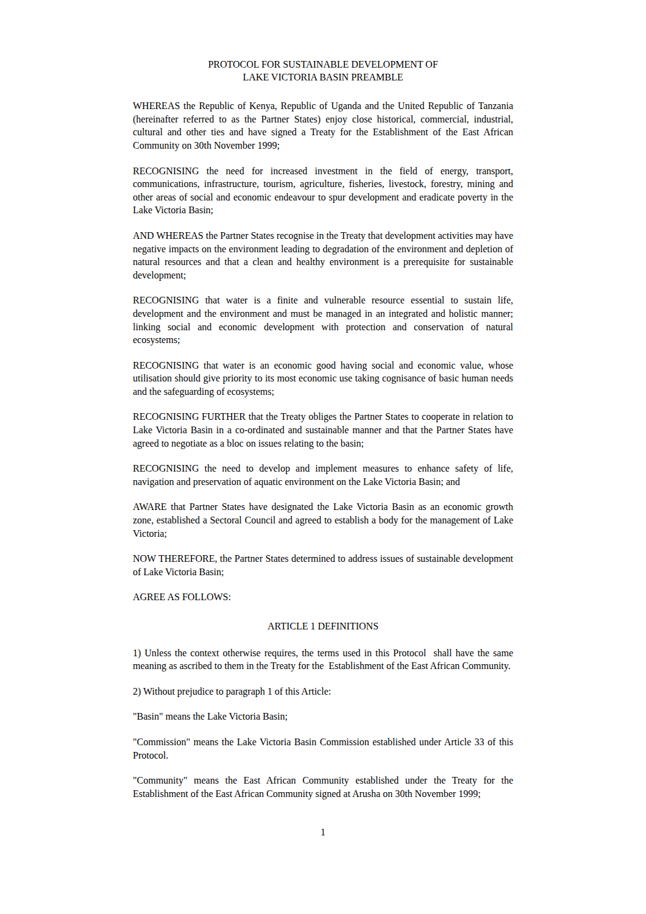PROTOCOL FOR SUSTAINABLE DEVELOPMENT OF
LAKE VICTORIA BASIN PREAMBLE
WHEREAS the Republic of Kenya, Republic of Uganda and the United Republic of Tanzania (hereinafter referred to as the Partner States) enjoy close historical, commercial, industrial, cultural and other ties and have signed a Treaty for the Establishment of the East African Community on 30th November 1999;
RECOGNISING the need for increased investment in the field of energy, transport, communications, infrastructure, tourism, agriculture, fisheries, livestock, forestry, mining and other areas of social and economic endeavour to spur development and eradicate poverty in the Lake Victoria Basin;
AND WHEREAS the Partner States recognise in the Treaty that development activities may have negative impacts on the environment leading to degradation of the environment and depletion of natural resources and that a clean and healthy environment is a prerequisite for sustainable development;
RECOGNISING that water is a finite and vulnerable resource essential to sustain life, development and the environment and must be managed in an integrated and holistic manner; linking social and economic development with protection and conservation of natural ecosystems;
RECOGNISING that water is an economic good having social and economic value, whose utilisation should give priority to its most economic use taking cognisance of basic human needs and the safeguarding of ecosystems;
RECOGNISING FURTHER that the Treaty obliges the Partner States to cooperate in relation to Lake Victoria Basin in a co-ordinated and sustainable manner and that the Partner States have agreed to negotiate as a bloc on issues relating to the basin;
RECOGNISING the need to develop and implement measures to enhance safety of life, navigation and preservation of aquatic environment on the Lake Victoria Basin; and
AWARE that Partner States have designated the Lake Victoria Basin as an economic growth zone, established a Sectoral Council and agreed to establish a body for the management of Lake Victoria;
NOW THEREFORE, the Partner States determined to address issues of sustainable development of Lake Victoria Basin;
AGREE AS FOLLOWS:
ARTICLE 1 DEFINITIONS
1) Unless the context otherwise requires, the terms used in this Protocol shall have the same meaning as ascribed to them in the Treaty for the Establishment of the East African Community.
2) Without prejudice to paragraph 1 of this Article:
"Basin" means the Lake Victoria Basin;
"Commission" means the Lake Victoria Basin Commission established under Article 33 of this Protocol.
"Community" means the East African Community established under the Treaty for the Establishment of the East African Community signed at Arusha on 30th November 1999;
1